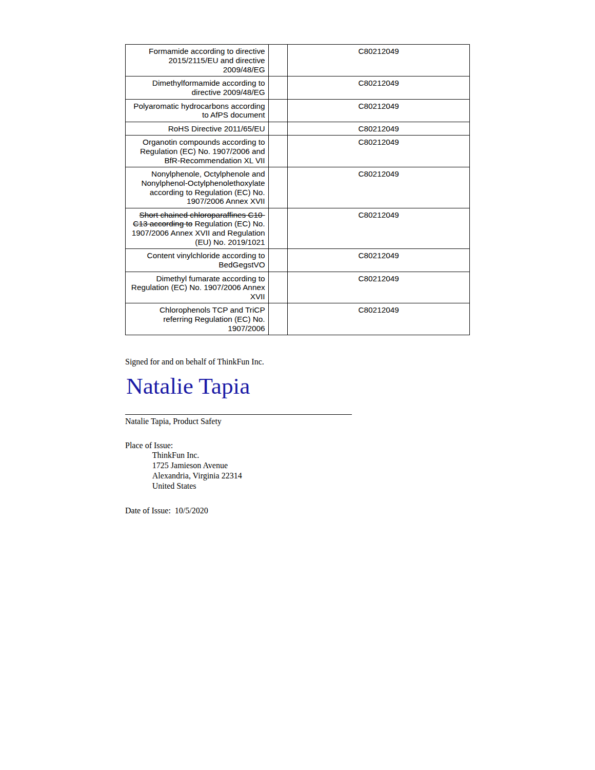| Formamide according to directive 2015/2115/EU and directive 2009/48/EG | | C80212049 |
| Dimethylformamide according to directive 2009/48/EG | | C80212049 |
| Polyaromatic hydrocarbons according to AfPS document | | C80212049 |
| RoHS Directive 2011/65/EU | | C80212049 |
| Organotin compounds according to Regulation (EC) No. 1907/2006 and BfR-Recommendation XL VII | | C80212049 |
| Nonylphenole, Octylphenole and Nonylphenol-Octylphenolethoxylate according to Regulation (EC) No. 1907/2006 Annex XVII | | C80212049 |
| Short chained chloroparaffines C10-C13 according to Regulation (EC) No. 1907/2006 Annex XVII and Regulation (EU) No. 2019/1021 | | C80212049 |
| Content vinylchloride according to BedGegstVO | | C80212049 |
| Dimethyl fumarate according to Regulation (EC) No. 1907/2006 Annex XVII | | C80212049 |
| Chlorophenols TCP and TriCP referring Regulation (EC) No. 1907/2006 | | C80212049 |
Signed for and on behalf of ThinkFun Inc.
Natalie Tapia
Natalie Tapia, Product Safety
Place of Issue:
ThinkFun Inc.
1725 Jamieson Avenue
Alexandria, Virginia 22314
United States
Date of Issue: 10/5/2020